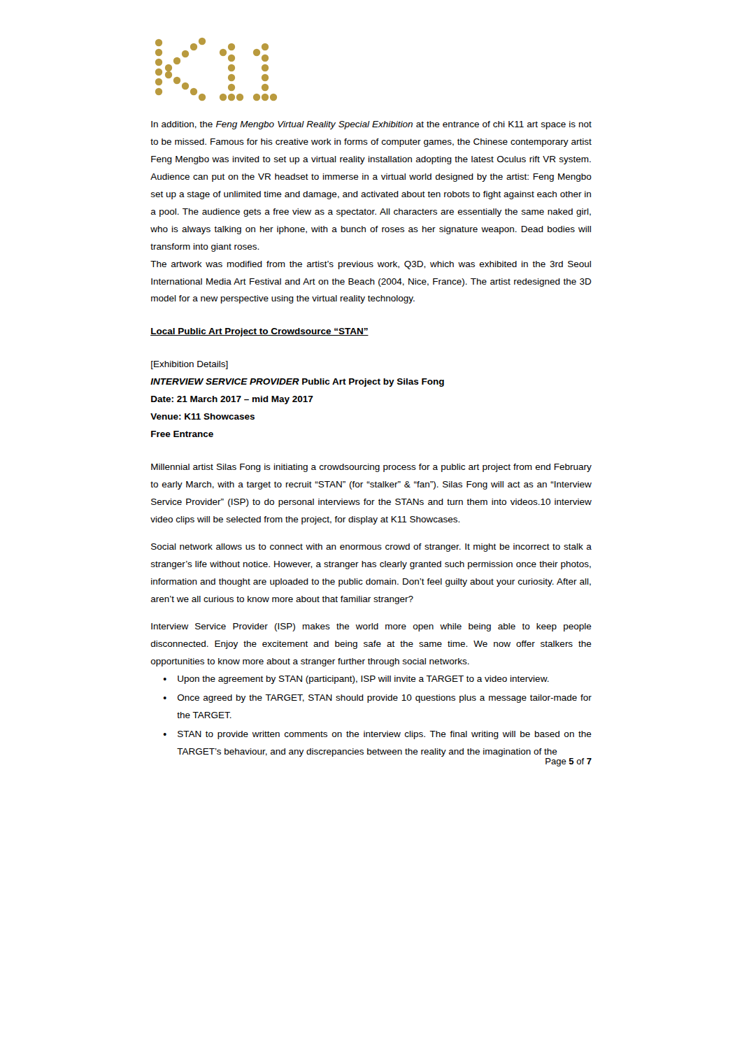In addition, the Feng Mengbo Virtual Reality Special Exhibition at the entrance of chi K11 art space is not to be missed. Famous for his creative work in forms of computer games, the Chinese contemporary artist Feng Mengbo was invited to set up a virtual reality installation adopting the latest Oculus rift VR system. Audience can put on the VR headset to immerse in a virtual world designed by the artist: Feng Mengbo set up a stage of unlimited time and damage, and activated about ten robots to fight against each other in a pool. The audience gets a free view as a spectator. All characters are essentially the same naked girl, who is always talking on her iphone, with a bunch of roses as her signature weapon. Dead bodies will transform into giant roses.
The artwork was modified from the artist’s previous work, Q3D, which was exhibited in the 3rd Seoul International Media Art Festival and Art on the Beach (2004, Nice, France). The artist redesigned the 3D model for a new perspective using the virtual reality technology.
Local Public Art Project to Crowdsource “STAN”
[Exhibition Details]
INTERVIEW SERVICE PROVIDER Public Art Project by Silas Fong
Date: 21 March 2017 – mid May 2017
Venue: K11 Showcases
Free Entrance
Millennial artist Silas Fong is initiating a crowdsourcing process for a public art project from end February to early March, with a target to recruit “STAN” (for “stalker” & “fan”). Silas Fong will act as an “Interview Service Provider” (ISP) to do personal interviews for the STANs and turn them into videos.10 interview video clips will be selected from the project, for display at K11 Showcases.
Social network allows us to connect with an enormous crowd of stranger. It might be incorrect to stalk a stranger’s life without notice. However, a stranger has clearly granted such permission once their photos, information and thought are uploaded to the public domain. Don’t feel guilty about your curiosity. After all, aren’t we all curious to know more about that familiar stranger?
Interview Service Provider (ISP) makes the world more open while being able to keep people disconnected. Enjoy the excitement and being safe at the same time. We now offer stalkers the opportunities to know more about a stranger further through social networks.
Upon the agreement by STAN (participant), ISP will invite a TARGET to a video interview.
Once agreed by the TARGET, STAN should provide 10 questions plus a message tailor-made for the TARGET.
STAN to provide written comments on the interview clips. The final writing will be based on the TARGET’s behaviour, and any discrepancies between the reality and the imagination of the
Page 5 of 7